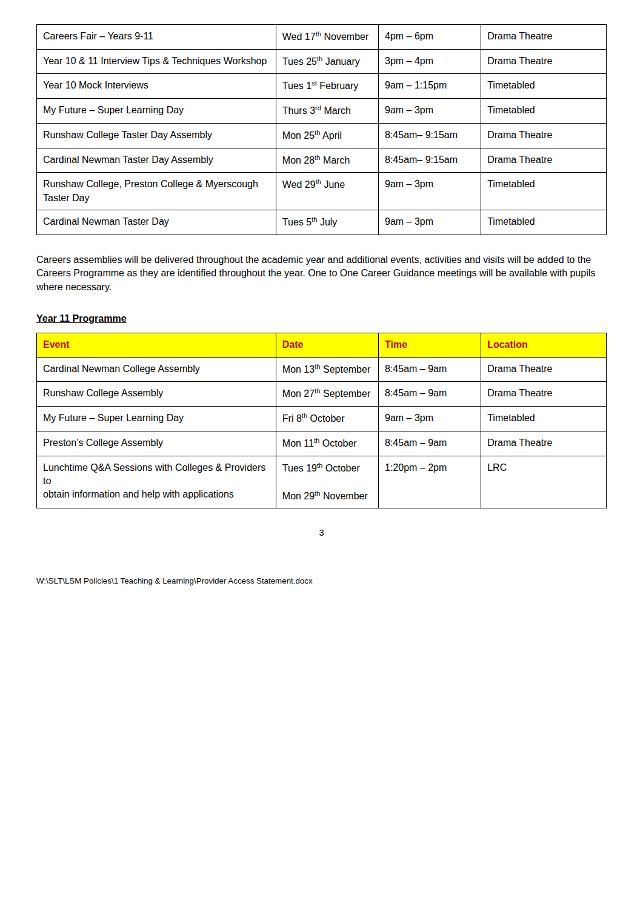| Careers Fair – Years 9-11 | Wed 17 th November | 4pm – 6pm | Drama Theatre |
| Year 10 & 11 Interview Tips & Techniques Workshop | Tues 25 th January | 3pm – 4pm | Drama Theatre |
| Year 10 Mock Interviews | Tues 1 st February | 9am – 1:15pm | Timetabled |
| My Future – Super Learning Day | Thurs 3 rd March | 9am – 3pm | Timetabled |
| Runshaw College Taster Day Assembly | Mon 25 th April | 8:45am– 9:15am | Drama Theatre |
| Cardinal Newman Taster Day Assembly | Mon 28 th March | 8:45am– 9:15am | Drama Theatre |
| Runshaw College, Preston College & Myerscough Taster Day | Wed 29 th June | 9am – 3pm | Timetabled |
| Cardinal Newman Taster Day | Tues 5 th July | 9am – 3pm | Timetabled |
Careers assemblies will be delivered throughout the academic year and additional events, activities and visits will be added to the Careers Programme as they are identified throughout the year. One to One Career Guidance meetings will be available with pupils where necessary.
Year 11 Programme
| Event | Date | Time | Location |
| --- | --- | --- | --- |
| Cardinal Newman College Assembly | Mon 13 th September | 8:45am – 9am | Drama Theatre |
| Runshaw College Assembly | Mon 27 th September | 8:45am – 9am | Drama Theatre |
| My Future – Super Learning Day | Fri 8 th October | 9am – 3pm | Timetabled |
| Preston’s College Assembly | Mon 11 th October | 8:45am – 9am | Drama Theatre |
| Lunchtime Q&A Sessions with Colleges & Providers to obtain information and help with applications | Tues 19 th October Mon 29 th November | 1:20pm – 2pm | LRC |
3
W:\SLT\LSM Policies\1 Teaching & Learning\Provider Access Statement.docx